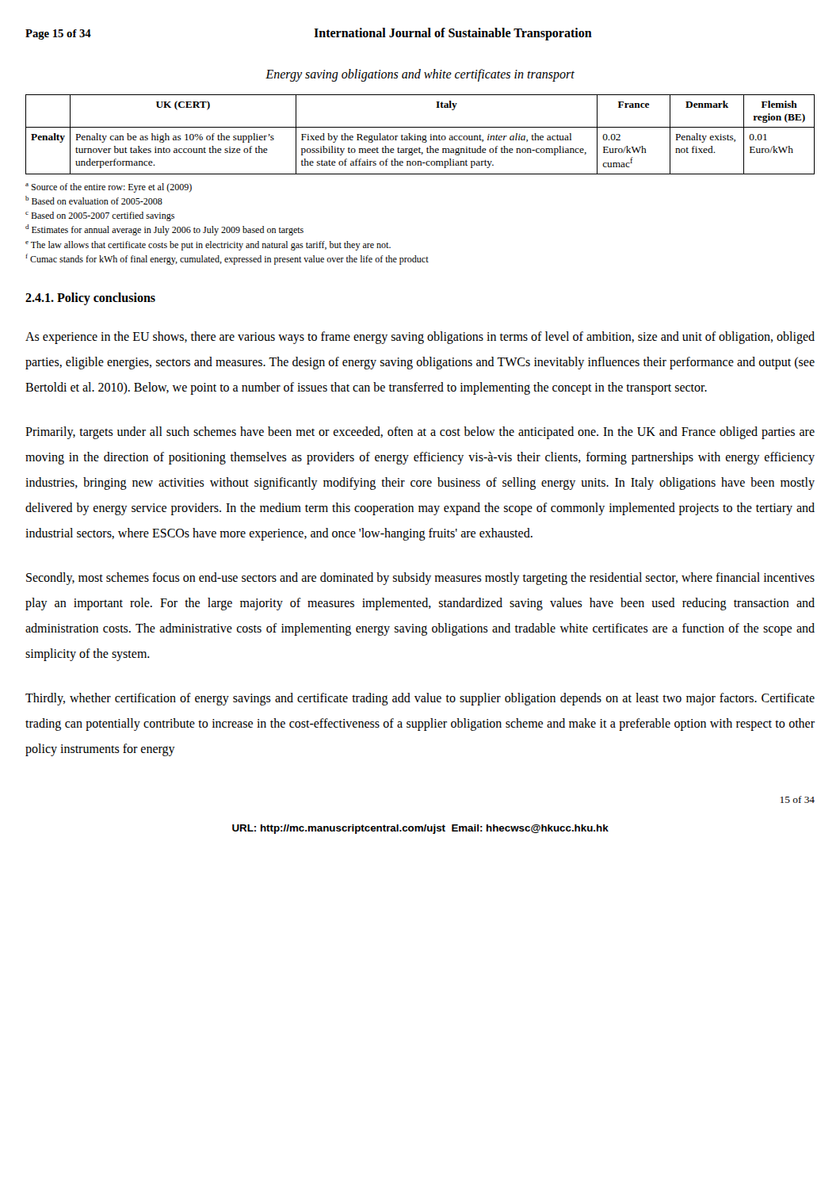Page 15 of 34
International Journal of Sustainable Transporation
Energy saving obligations and white certificates in transport
| | UK (CERT) | Italy | France | Denmark | Flemish region (BE) |
| --- | --- | --- | --- | --- | --- |
| Penalty | Penalty can be as high as 10% of the supplier’s turnover but takes into account the size of the underperformance. | Fixed by the Regulator taking into account, inter alia , the actual possibility to meet the target, the magnitude of the non-compliance, the state of affairs of the non-compliant party. | 0.02 Euro/kWh cumac f | Penalty exists, not fixed. | 0.01 Euro/kWh |
a Source of the entire row: Eyre et al (2009)
b Based on evaluation of 2005-2008
c Based on 2005-2007 certified savings
d Estimates for annual average in July 2006 to July 2009 based on targets
e The law allows that certificate costs be put in electricity and natural gas tariff, but they are not.
f Cumac stands for kWh of final energy, cumulated, expressed in present value over the life of the product
2.4.1. Policy conclusions
As experience in the EU shows, there are various ways to frame energy saving obligations in terms of level of ambition, size and unit of obligation, obliged parties, eligible energies, sectors and measures. The design of energy saving obligations and TWCs inevitably influences their performance and output (see Bertoldi et al. 2010). Below, we point to a number of issues that can be transferred to implementing the concept in the transport sector.
Primarily, targets under all such schemes have been met or exceeded, often at a cost below the anticipated one. In the UK and France obliged parties are moving in the direction of positioning themselves as providers of energy efficiency vis-à-vis their clients, forming partnerships with energy efficiency industries, bringing new activities without significantly modifying their core business of selling energy units. In Italy obligations have been mostly delivered by energy service providers. In the medium term this cooperation may expand the scope of commonly implemented projects to the tertiary and industrial sectors, where ESCOs have more experience, and once 'low-hanging fruits' are exhausted.
Secondly, most schemes focus on end-use sectors and are dominated by subsidy measures mostly targeting the residential sector, where financial incentives play an important role. For the large majority of measures implemented, standardized saving values have been used reducing transaction and administration costs. The administrative costs of implementing energy saving obligations and tradable white certificates are a function of the scope and simplicity of the system.
Thirdly, whether certification of energy savings and certificate trading add value to supplier obligation depends on at least two major factors. Certificate trading can potentially contribute to increase in the cost-effectiveness of a supplier obligation scheme and make it a preferable option with respect to other policy instruments for energy
15 of 34
URL: http://mc.manuscriptcentral.com/ujst Email: hhecwsc@hkucc.hku.hk